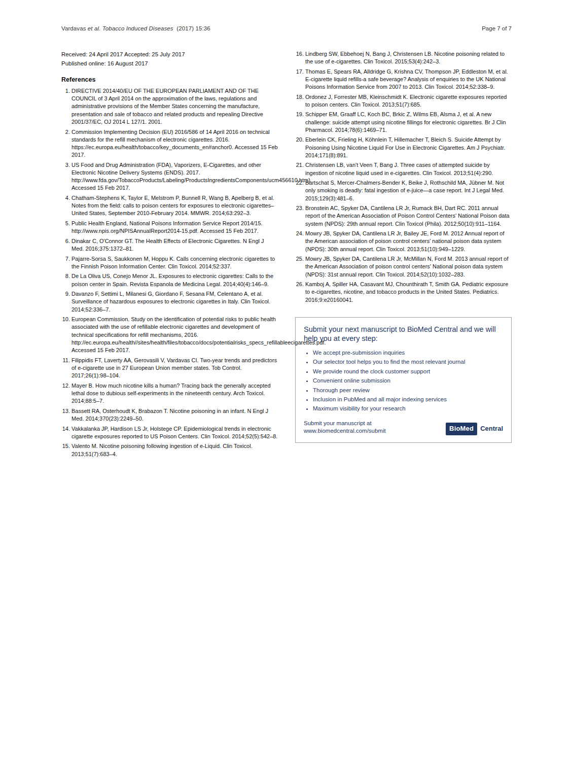Vardavas et al. Tobacco Induced Diseases (2017) 15:36
Page 7 of 7
Received: 24 April 2017 Accepted: 25 July 2017
Published online: 16 August 2017
References
DIRECTIVE 2014/40/EU OF THE EUROPEAN PARLIAMENT AND OF THE COUNCIL of 3 April 2014 on the approximation of the laws, regulations and administrative provisions of the Member States concerning the manufacture, presentation and sale of tobacco and related products and repealing Directive 2001/37/EC, OJ 2014 L 127/1. 2001.
Commission Implementing Decision (EU) 2016/586 of 14 April 2016 on technical standards for the refill mechanism of electronic cigarettes. 2016. https://ec.europa.eu/health/tobacco/key_documents_en#anchor0. Accessed 15 Feb 2017.
US Food and Drug Administration (FDA), Vaporizers, E-Cigarettes, and other Electronic Nicotine Delivery Systems (ENDS). 2017. http://www.fda.gov/TobaccoProducts/Labeling/ProductsIngredientsComponents/ucm456610.htm). Accessed 15 Feb 2017.
Chatham-Stephens K, Taylor E, Melstrom P, Bunnell R, Wang B, Apelberg B, et al. Notes from the field: calls to poison centers for exposures to electronic cigarettes–United States, September 2010-February 2014. MMWR. 2014;63:292–3.
Public Health England, National Poisons Information Service Report 2014/15. http://www.npis.org/NPISAnnualReport2014-15.pdf. Accessed 15 Feb 2017.
Dinakar C, O'Connor GT. The Health Effects of Electronic Cigarettes. N Engl J Med. 2016;375:1372–81.
Pajarre-Sorsa S, Saukkonen M, Hoppu K. Calls concerning electronic cigarettes to the Finnish Poison Information Center. Clin Toxicol. 2014;52:337.
De La Oliva US, Conejo Menor JL. Exposures to electronic cigarettes: Calls to the poison center in Spain. Revista Espanola de Medicina Legal. 2014;40(4):146–9.
Davanzo F, Settimi L, Milanesi G, Giordano F, Sesana FM, Celentano A, et al. Surveillance of hazardous exposures to electronic cigarettes in Italy. Clin Toxicol. 2014;52:336–7.
European Commission. Study on the identification of potential risks to public health associated with the use of refillable electronic cigarettes and development of technical specifications for refill mechanisms, 2016. http://ec.europa.eu/health//sites/health/files/tobacco/docs/potentialrisks_specs_refillableecigarettes.pdf. Accessed 15 Feb 2017.
Filippidis FT, Laverty AA, Gerovasili V, Vardavas CI. Two-year trends and predictors of e-cigarette use in 27 European Union member states. Tob Control. 2017;26(1):98–104.
Mayer B. How much nicotine kills a human? Tracing back the generally accepted lethal dose to dubious self-experiments in the nineteenth century. Arch Toxicol. 2014;88:5–7.
Bassett RA, Osterhoudt K, Brabazon T. Nicotine poisoning in an infant. N Engl J Med. 2014;370(23):2249–50.
Vakkalanka JP, Hardison LS Jr, Holstege CP. Epidemiological trends in electronic cigarette exposures reported to US Poison Centers. Clin Toxicol. 2014;52(5):542–8.
Valento M. Nicotine poisoning following ingestion of e-Liquid. Clin Toxicol. 2013;51(7):683–4.
Lindberg SW, Ebbehoej N, Bang J, Christensen LB. Nicotine poisoning related to the use of e-cigarettes. Clin Toxicol. 2015;53(4):242–3.
Thomas E, Spears RA, Alldridge G, Krishna CV, Thompson JP, Eddleston M, et al. E-cigarette liquid refills-a safe beverage? Analysis of enquiries to the UK National Poisons Information Service from 2007 to 2013. Clin Toxicol. 2014;52:338–9.
Ordonez J, Forrester MB, Kleinschmidt K. Electronic cigarette exposures reported to poison centers. Clin Toxicol. 2013;51(7):685.
Schipper EM, Graaff LC, Koch BC, Brkic Z, Wilms EB, Alsma J, et al. A new challenge: suicide attempt using nicotine fillings for electronic cigarettes. Br J Clin Pharmacol. 2014;78(6):1469–71.
Eberlein CK, Frieling H, Köhnlein T, Hillemacher T, Bleich S. Suicide Attempt by Poisoning Using Nicotine Liquid For Use in Electronic Cigarettes. Am J Psychiatr. 2014;171(8):891.
Christensen LB, van't Veen T, Bang J. Three cases of attempted suicide by ingestion of nicotine liquid used in e-cigarettes. Clin Toxicol. 2013;51(4):290.
Bartschat S, Mercer-Chalmers-Bender K, Beike J, Rothschild MA, Jübner M. Not only smoking is deadly: fatal ingestion of e-juice—a case report. Int J Legal Med. 2015;129(3):481–6.
Bronstein AC, Spyker DA, Cantilena LR Jr, Rumack BH, Dart RC. 2011 annual report of the American Association of Poison Control Centers' National Poison data system (NPDS): 29th annual report. Clin Toxicol (Phila). 2012;50(10):911–1164.
Mowry JB, Spyker DA, Cantilena LR Jr, Bailey JE, Ford M. 2012 Annual report of the American association of poison control centers' national poison data system (NPDS): 30th annual report. Clin Toxicol. 2013;51(10):949–1229.
Mowry JB, Spyker DA, Cantilena LR Jr, McMillan N, Ford M. 2013 annual report of the American Association of poison control centers' National poison data system (NPDS): 31st annual report. Clin Toxicol. 2014;52(10):1032–283.
Kamboj A, Spiller HA, Casavant MJ, Chounthirath T, Smith GA. Pediatric exposure to e-cigarettes, nicotine, and tobacco products in the United States. Pediatrics. 2016;9:e20160041.
Submit your next manuscript to BioMed Central and we will help you at every step:
We accept pre-submission inquiries
Our selector tool helps you to find the most relevant journal
We provide round the clock customer support
Convenient online submission
Thorough peer review
Inclusion in PubMed and all major indexing services
Maximum visibility for your research
Submit your manuscript at
www.biomedcentral.com/submit
BioMed Central